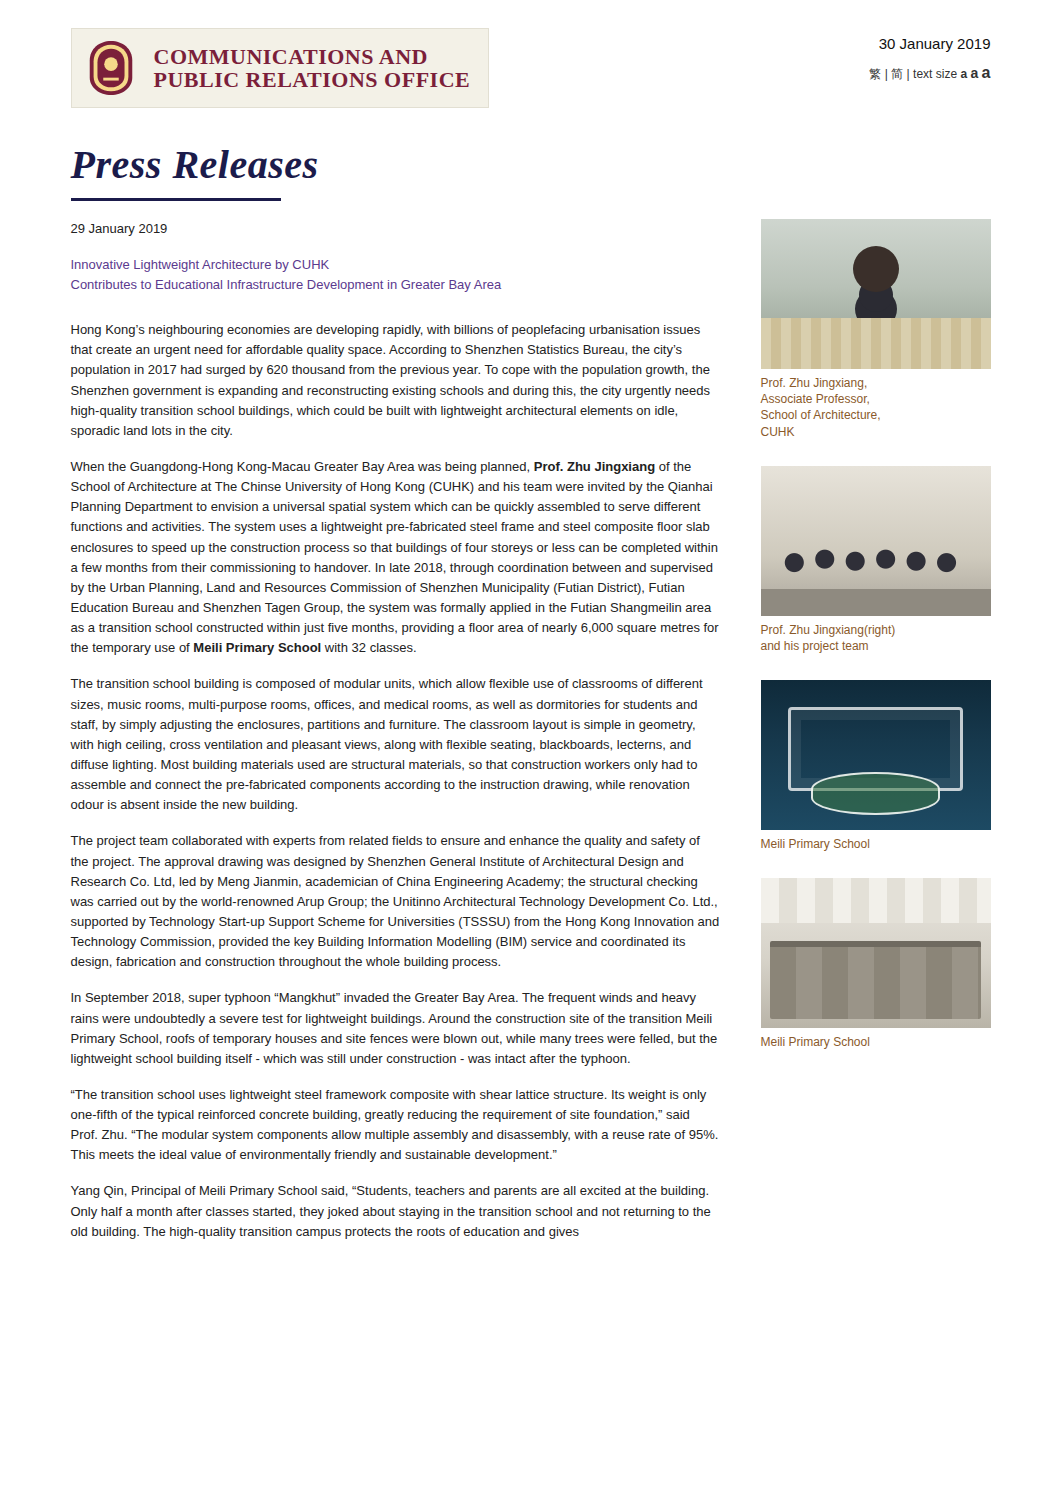Communications and Public Relations Office
30 January 2019
繁 | 简 | text size a a a
Press Releases
29 January 2019
Innovative Lightweight Architecture by CUHK Contributes to Educational Infrastructure Development in Greater Bay Area
Hong Kong’s neighbouring economies are developing rapidly, with billions of peoplefacing urbanisation issues that create an urgent need for affordable quality space. According to Shenzhen Statistics Bureau, the city’s population in 2017 had surged by 620 thousand from the previous year. To cope with the population growth, the Shenzhen government is expanding and reconstructing existing schools and during this, the city urgently needs high-quality transition school buildings, which could be built with lightweight architectural elements on idle, sporadic land lots in the city.
When the Guangdong-Hong Kong-Macau Greater Bay Area was being planned, Prof. Zhu Jingxiang of the School of Architecture at The Chinse University of Hong Kong (CUHK) and his team were invited by the Qianhai Planning Department to envision a universal spatial system which can be quickly assembled to serve different functions and activities. The system uses a lightweight pre-fabricated steel frame and steel composite floor slab enclosures to speed up the construction process so that buildings of four storeys or less can be completed within a few months from their commissioning to handover. In late 2018, through coordination between and supervised by the Urban Planning, Land and Resources Commission of Shenzhen Municipality (Futian District), Futian Education Bureau and Shenzhen Tagen Group, the system was formally applied in the Futian Shangmeilin area as a transition school constructed within just five months, providing a floor area of nearly 6,000 square metres for the temporary use of Meili Primary School with 32 classes.
The transition school building is composed of modular units, which allow flexible use of classrooms of different sizes, music rooms, multi-purpose rooms, offices, and medical rooms, as well as dormitories for students and staff, by simply adjusting the enclosures, partitions and furniture. The classroom layout is simple in geometry, with high ceiling, cross ventilation and pleasant views, along with flexible seating, blackboards, lecterns, and diffuse lighting. Most building materials used are structural materials, so that construction workers only had to assemble and connect the pre-fabricated components according to the instruction drawing, while renovation odour is absent inside the new building.
The project team collaborated with experts from related fields to ensure and enhance the quality and safety of the project. The approval drawing was designed by Shenzhen General Institute of Architectural Design and Research Co. Ltd, led by Meng Jianmin, academician of China Engineering Academy; the structural checking was carried out by the world-renowned Arup Group; the Unitinno Architectural Technology Development Co. Ltd., supported by Technology Start-up Support Scheme for Universities (TSSSU) from the Hong Kong Innovation and Technology Commission, provided the key Building Information Modelling (BIM) service and coordinated its design, fabrication and construction throughout the whole building process.
In September 2018, super typhoon “Mangkhut” invaded the Greater Bay Area. The frequent winds and heavy rains were undoubtedly a severe test for lightweight buildings. Around the construction site of the transition Meili Primary School, roofs of temporary houses and site fences were blown out, while many trees were felled, but the lightweight school building itself - which was still under construction - was intact after the typhoon.
“The transition school uses lightweight steel framework composite with shear lattice structure. Its weight is only one-fifth of the typical reinforced concrete building, greatly reducing the requirement of site foundation,” said Prof. Zhu. “The modular system components allow multiple assembly and disassembly, with a reuse rate of 95%. This meets the ideal value of environmentally friendly and sustainable development.”
Yang Qin, Principal of Meili Primary School said, “Students, teachers and parents are all excited at the building. Only half a month after classes started, they joked about staying in the transition school and not returning to the old building. The high-quality transition campus protects the roots of education and gives
Prof. Zhu Jingxiang,
Associate Professor,
School of Architecture,
CUHK
Prof. Zhu Jingxiang(right)
and his project team
Meili Primary School
Meili Primary School